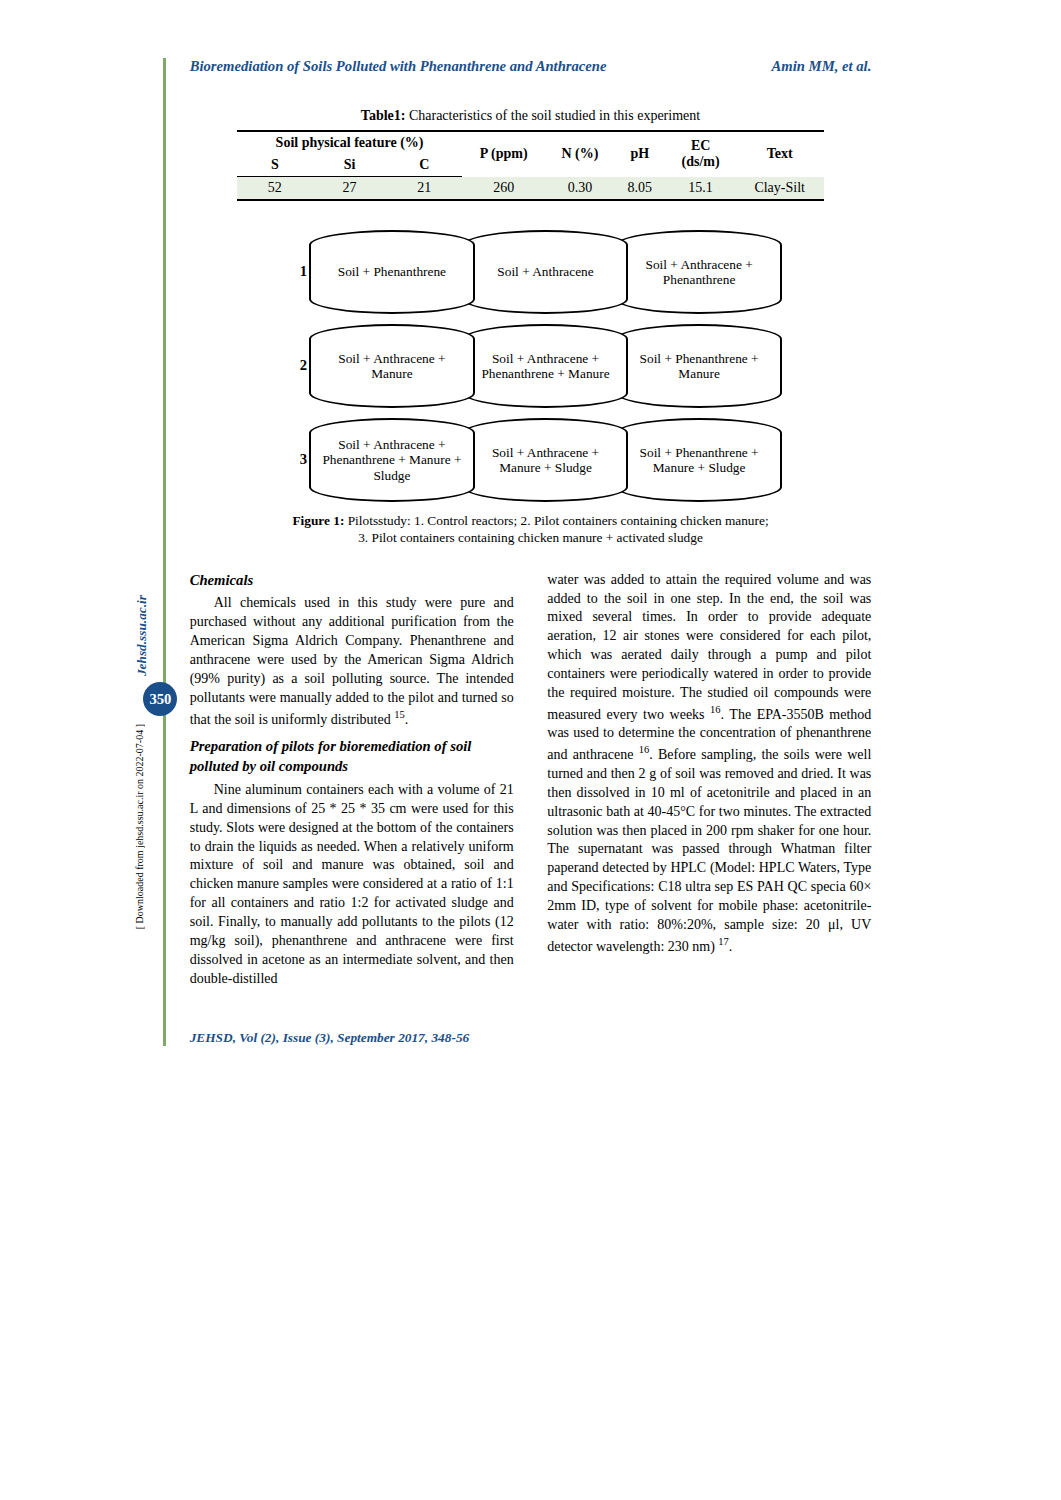Bioremediation of Soils Polluted with Phenanthrene and Anthracene
Amin MM, et al.
Table1: Characteristics of the soil studied in this experiment
| Soil physical feature (%) | P (ppm) | N (%) | pH | EC (ds/m) | Text |
| --- | --- | --- | --- | --- | --- |
| S | Si | C |
| 52 | 27 | 21 | 260 | 0.30 | 8.05 | 15.1 | Clay-Silt |
1
Soil + Phenanthrene
Soil + Anthracene
Soil + Anthracene + Phenanthrene
2
Soil + Anthracene + Manure
Soil + Anthracene + Phenanthrene + Manure
Soil + Phenanthrene + Manure
3
Soil + Anthracene + Phenanthrene + Manure + Sludge
Soil + Anthracene + Manure + Sludge
Soil + Phenanthrene + Manure + Sludge
Figure 1: Pilotsstudy: 1. Control reactors; 2. Pilot containers containing chicken manure;
3. Pilot containers containing chicken manure + activated sludge
Chemicals
All chemicals used in this study were pure and purchased without any additional purification from the American Sigma Aldrich Company. Phenanthrene and anthracene were used by the American Sigma Aldrich (99% purity) as a soil polluting source. The intended pollutants were manually added to the pilot and turned so that the soil is uniformly distributed 15.
Preparation of pilots for bioremediation of soil polluted by oil compounds
Nine aluminum containers each with a volume of 21 L and dimensions of 25 * 25 * 35 cm were used for this study. Slots were designed at the bottom of the containers to drain the liquids as needed. When a relatively uniform mixture of soil and manure was obtained, soil and chicken manure samples were considered at a ratio of 1:1 for all containers and ratio 1:2 for activated sludge and soil. Finally, to manually add pollutants to the pilots (12 mg/kg soil), phenanthrene and anthracene were first dissolved in acetone as an intermediate solvent, and then double-distilled
water was added to attain the required volume and was added to the soil in one step. In the end, the soil was mixed several times. In order to provide adequate aeration, 12 air stones were considered for each pilot, which was aerated daily through a pump and pilot containers were periodically watered in order to provide the required moisture. The studied oil compounds were measured every two weeks 16. The EPA-3550B method was used to determine the concentration of phenanthrene and anthracene 16. Before sampling, the soils were well turned and then 2 g of soil was removed and dried. It was then dissolved in 10 ml of acetonitrile and placed in an ultrasonic bath at 40-45°C for two minutes. The extracted solution was then placed in 200 rpm shaker for one hour. The supernatant was passed through Whatman filter paperand detected by HPLC (Model: HPLC Waters, Type and Specifications: C18 ultra sep ES PAH QC specia 60× 2mm ID, type of solvent for mobile phase: acetonitrile-water with ratio: 80%:20%, sample size: 20 μl, UV detector wavelength: 230 nm) 17.
JEHSD, Vol (2), Issue (3), September 2017, 348-56
Jehsd.ssu.ac.ir
350
[ Downloaded from jehsd.ssu.ac.ir on 2022-07-04 ]